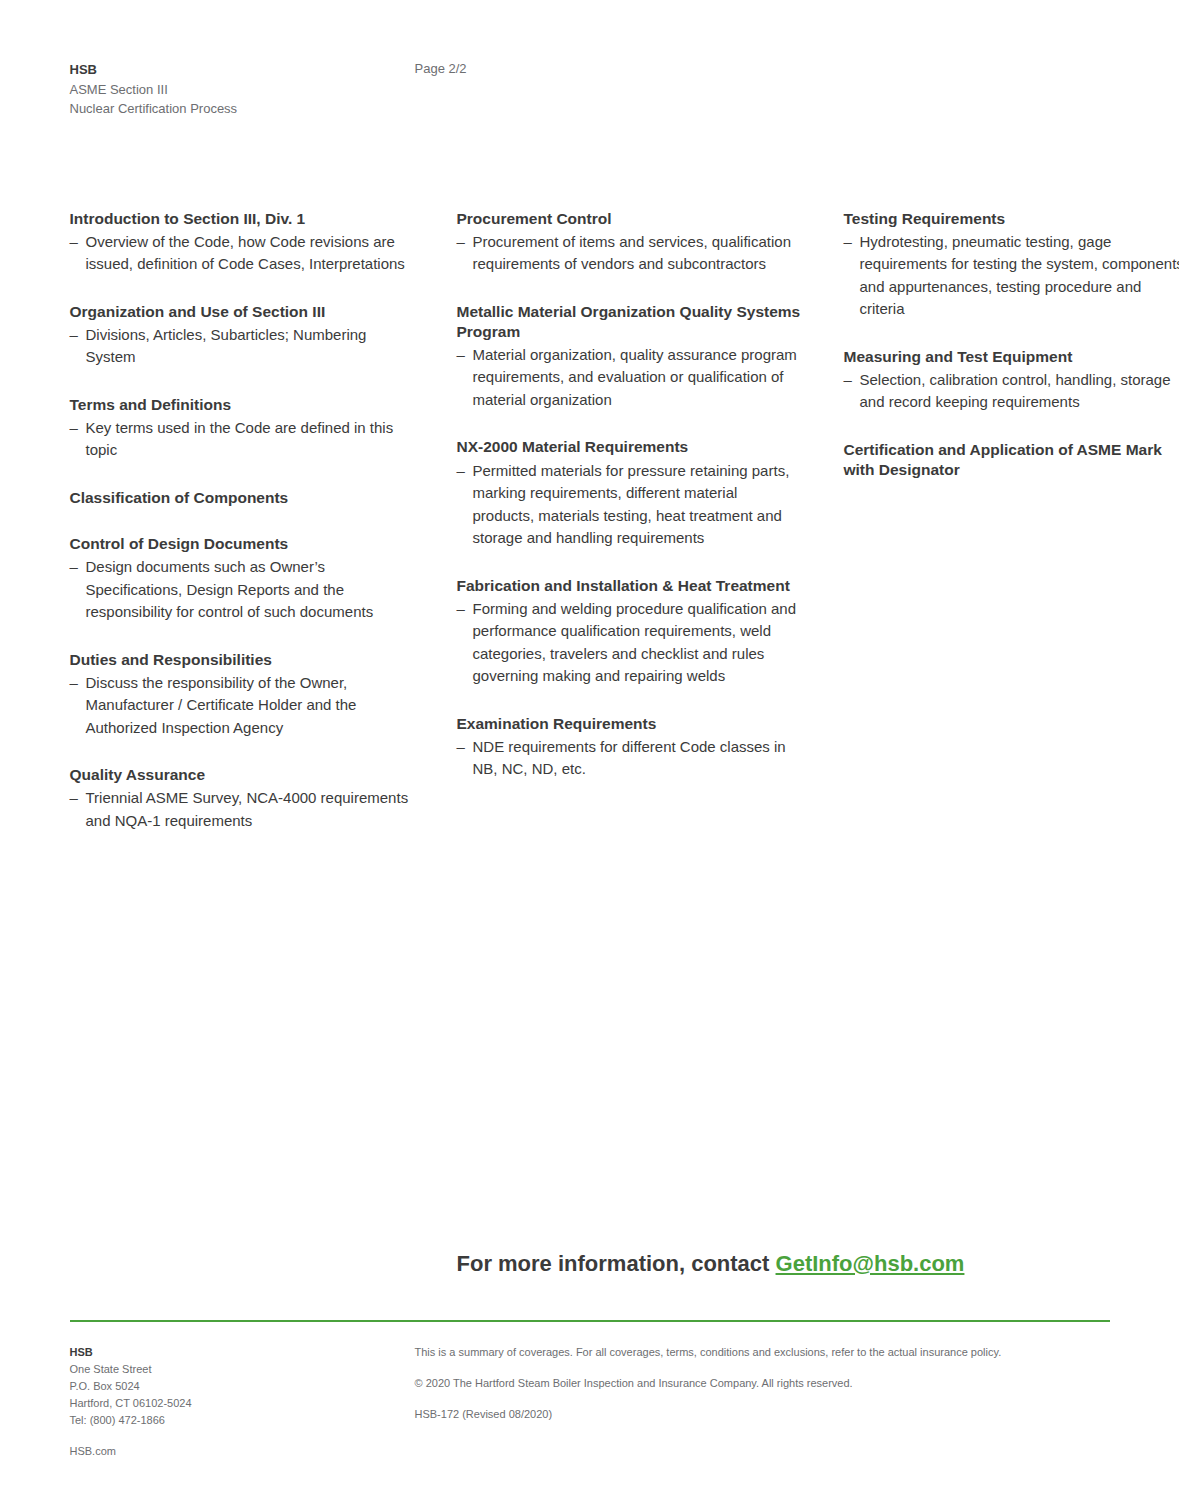HSB ASME Section III
Nuclear Certification Process
Page 2/2
Introduction to Section III, Div. 1
Overview of the Code, how Code revisions are issued, definition of Code Cases, Interpretations
Organization and Use of Section III
Divisions, Articles, Subarticles; Numbering System
Terms and Definitions
Key terms used in the Code are defined in this topic
Classification of Components
Control of Design Documents
Design documents such as Owner’s Specifications, Design Reports and the responsibility for control of such documents
Duties and Responsibilities
Discuss the responsibility of the Owner, Manufacturer / Certificate Holder and the Authorized Inspection Agency
Quality Assurance
Triennial ASME Survey, NCA-4000 requirements and NQA-1 requirements
Procurement Control
Procurement of items and services, qualification requirements of vendors and subcontractors
Metallic Material Organization Quality Systems Program
Material organization, quality assurance program requirements, and evaluation or qualification of material organization
NX-2000 Material Requirements
Permitted materials for pressure retaining parts, marking requirements, different material products, materials testing, heat treatment and storage and handling requirements
Fabrication and Installation & Heat Treatment
Forming and welding procedure qualification and performance qualification requirements, weld categories, travelers and checklist and rules governing making and repairing welds
Examination Requirements
NDE requirements for different Code classes in NB, NC, ND, etc.
Testing Requirements
Hydrotesting, pneumatic testing, gage requirements for testing the system, components and appurtenances, testing procedure and criteria
Measuring and Test Equipment
Selection, calibration control, handling, storage and record keeping requirements
Certification and Application of ASME Mark with Designator
For more information, contact GetInfo@hsb.com
HSB One State Street
P.O. Box 5024
Hartford, CT 06102-5024
Tel: (800) 472-1866 HSB.com
This is a summary of coverages. For all coverages, terms, conditions and exclusions, refer to the actual insurance policy.
© 2020 The Hartford Steam Boiler Inspection and Insurance Company. All rights reserved.
HSB-172 (Revised 08/2020)